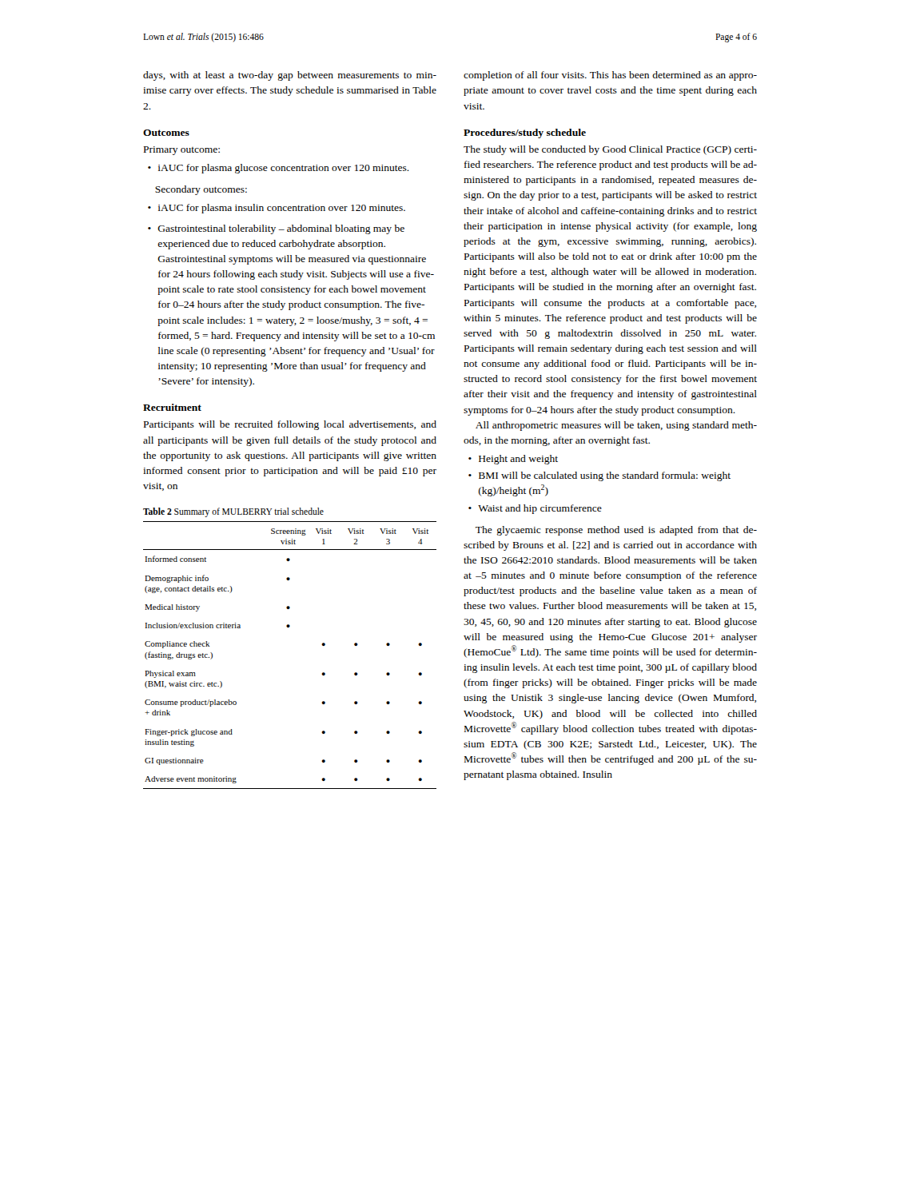Lown et al. Trials (2015) 16:486
Page 4 of 6
days, with at least a two-day gap between measurements to minimise carry over effects. The study schedule is summarised in Table 2.
Outcomes
Primary outcome:
iAUC for plasma glucose concentration over 120 minutes.
Secondary outcomes:
iAUC for plasma insulin concentration over 120 minutes.
Gastrointestinal tolerability – abdominal bloating may be experienced due to reduced carbohydrate absorption. Gastrointestinal symptoms will be measured via questionnaire for 24 hours following each study visit. Subjects will use a five-point scale to rate stool consistency for each bowel movement for 0–24 hours after the study product consumption. The five-point scale includes: 1 = watery, 2 = loose/mushy, 3 = soft, 4 = formed, 5 = hard. Frequency and intensity will be set to a 10-cm line scale (0 representing ’Absent’ for frequency and ’Usual’ for intensity; 10 representing ’More than usual’ for frequency and ’Severe’ for intensity).
Recruitment
Participants will be recruited following local advertisements, and all participants will be given full details of the study protocol and the opportunity to ask questions. All participants will give written informed consent prior to participation and will be paid £10 per visit, on
Table 2 Summary of MULBERRY trial schedule
| | Screening visit | Visit 1 | Visit 2 | Visit 3 | Visit 4 |
| --- | --- | --- | --- | --- | --- |
| Informed consent | | | | | |
| Demographic info (age, contact details etc.) | | | | | |
| Medical history | | | | | |
| Inclusion/exclusion criteria | | | | | |
| Compliance check (fasting, drugs etc.) | | | | | |
| Physical exam (BMI, waist circ. etc.) | | | | | |
| Consume product/placebo + drink | | | | | |
| Finger-prick glucose and insulin testing | | | | | |
| GI questionnaire | | | | | |
| Adverse event monitoring | | | | | |
completion of all four visits. This has been determined as an appropriate amount to cover travel costs and the time spent during each visit.
Procedures/study schedule
The study will be conducted by Good Clinical Practice (GCP) certified researchers. The reference product and test products will be administered to participants in a randomised, repeated measures design. On the day prior to a test, participants will be asked to restrict their intake of alcohol and caffeine-containing drinks and to restrict their participation in intense physical activity (for example, long periods at the gym, excessive swimming, running, aerobics). Participants will also be told not to eat or drink after 10:00 pm the night before a test, although water will be allowed in moderation. Participants will be studied in the morning after an overnight fast. Participants will consume the products at a comfortable pace, within 5 minutes. The reference product and test products will be served with 50 g maltodextrin dissolved in 250 mL water. Participants will remain sedentary during each test session and will not consume any additional food or fluid. Participants will be instructed to record stool consistency for the first bowel movement after their visit and the frequency and intensity of gastrointestinal symptoms for 0–24 hours after the study product consumption.
All anthropometric measures will be taken, using standard methods, in the morning, after an overnight fast.
Height and weight
BMI will be calculated using the standard formula: weight (kg)/height (m2)
Waist and hip circumference
The glycaemic response method used is adapted from that described by Brouns et al. [22] and is carried out in accordance with the ISO 26642:2010 standards. Blood measurements will be taken at –5 minutes and 0 minute before consumption of the reference product/test products and the baseline value taken as a mean of these two values. Further blood measurements will be taken at 15, 30, 45, 60, 90 and 120 minutes after starting to eat. Blood glucose will be measured using the Hemo-Cue Glucose 201+ analyser (HemoCue® Ltd). The same time points will be used for determining insulin levels. At each test time point, 300 µL of capillary blood (from finger pricks) will be obtained. Finger pricks will be made using the Unistik 3 single-use lancing device (Owen Mumford, Woodstock, UK) and blood will be collected into chilled Microvette® capillary blood collection tubes treated with dipotassium EDTA (CB 300 K2E; Sarstedt Ltd., Leicester, UK). The Microvette® tubes will then be centrifuged and 200 µL of the supernatant plasma obtained. Insulin